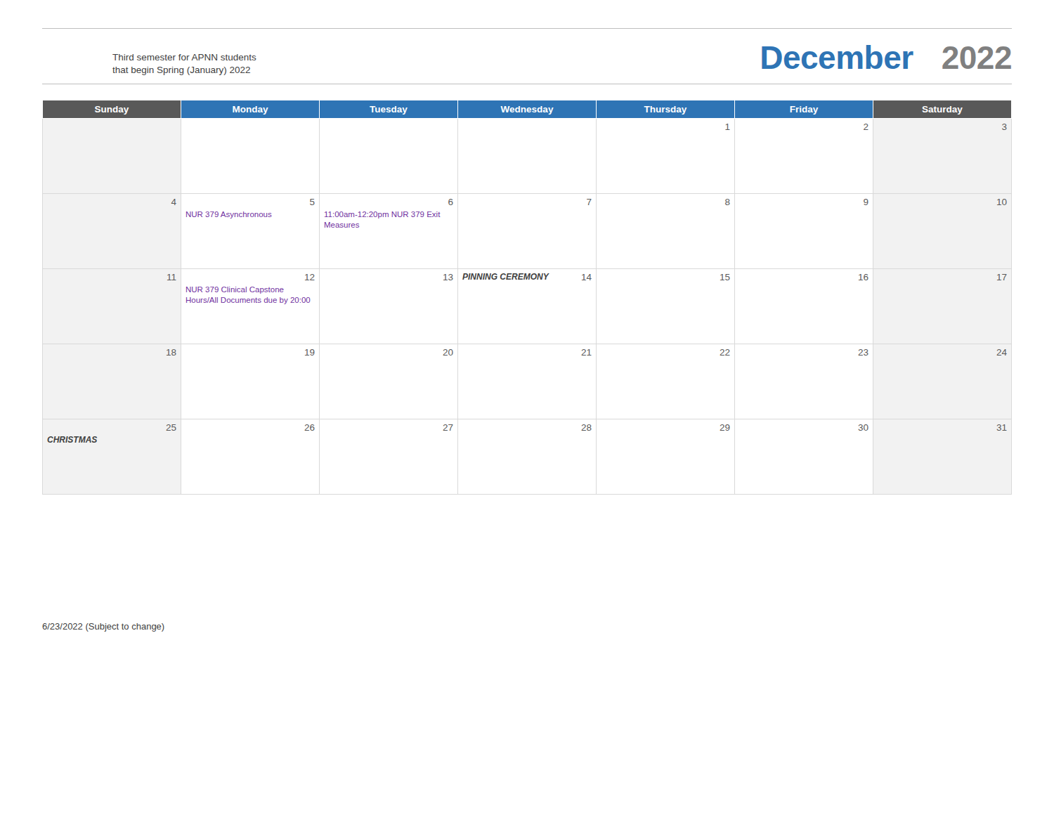Third semester for APNN students
that begin Spring (January) 2022
December 2022
| Sunday | Monday | Tuesday | Wednesday | Thursday | Friday | Saturday |
| --- | --- | --- | --- | --- | --- | --- |
| | | | | 1 | 2 | 3 |
| 4 | 5 NUR 379 Asynchronous | 6 11:00am-12:20pm NUR 379 Exit Measures | 7 | 8 | 9 | 10 |
| 11 | 12 NUR 379 Clinical Capstone Hours/All Documents due by 20:00 | 13 | PINNING CEREMONY 14 | 15 | 16 | 17 |
| 18 | 19 | 20 | 21 | 22 | 23 | 24 |
| 25 CHRISTMAS | 26 | 27 | 28 | 29 | 30 | 31 |
6/23/2022 (Subject to change)